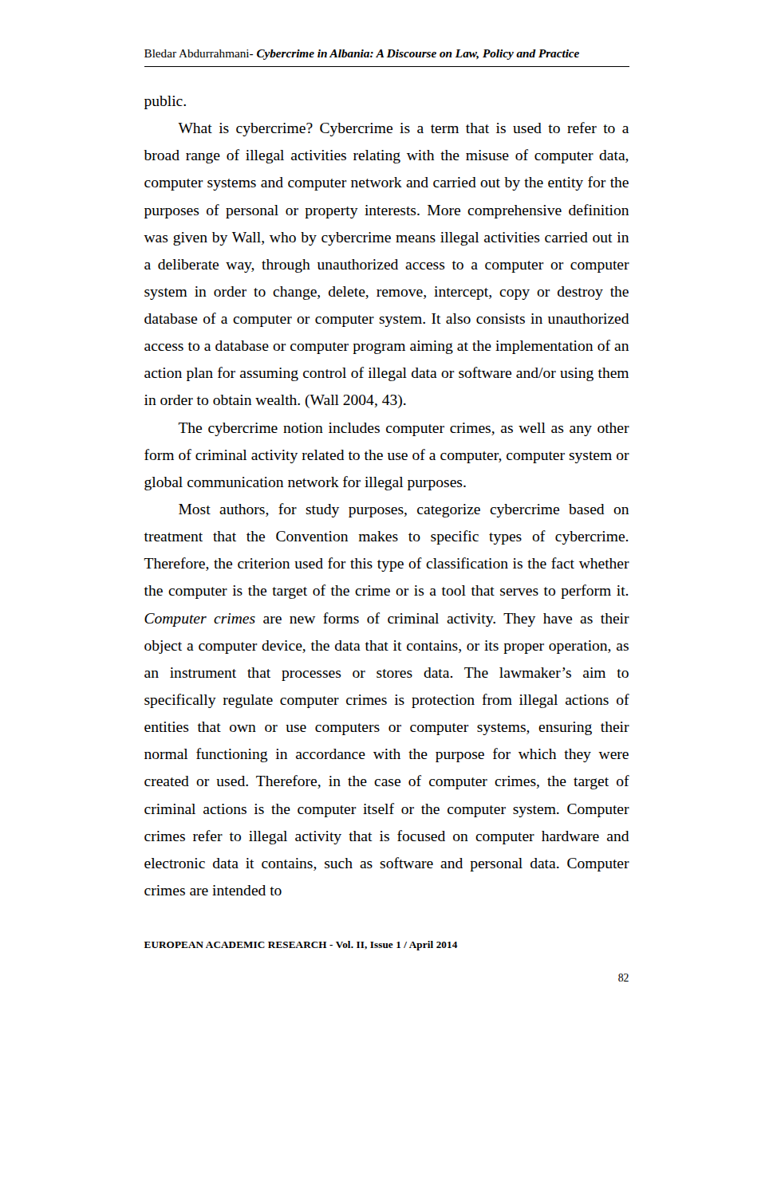Bledar Abdurrahmani- Cybercrime in Albania: A Discourse on Law, Policy and Practice
public.
What is cybercrime? Cybercrime is a term that is used to refer to a broad range of illegal activities relating with the misuse of computer data, computer systems and computer network and carried out by the entity for the purposes of personal or property interests. More comprehensive definition was given by Wall, who by cybercrime means illegal activities carried out in a deliberate way, through unauthorized access to a computer or computer system in order to change, delete, remove, intercept, copy or destroy the database of a computer or computer system. It also consists in unauthorized access to a database or computer program aiming at the implementation of an action plan for assuming control of illegal data or software and/or using them in order to obtain wealth. (Wall 2004, 43).
The cybercrime notion includes computer crimes, as well as any other form of criminal activity related to the use of a computer, computer system or global communication network for illegal purposes.
Most authors, for study purposes, categorize cybercrime based on treatment that the Convention makes to specific types of cybercrime. Therefore, the criterion used for this type of classification is the fact whether the computer is the target of the crime or is a tool that serves to perform it. Computer crimes are new forms of criminal activity. They have as their object a computer device, the data that it contains, or its proper operation, as an instrument that processes or stores data. The lawmaker’s aim to specifically regulate computer crimes is protection from illegal actions of entities that own or use computers or computer systems, ensuring their normal functioning in accordance with the purpose for which they were created or used. Therefore, in the case of computer crimes, the target of criminal actions is the computer itself or the computer system. Computer crimes refer to illegal activity that is focused on computer hardware and electronic data it contains, such as software and personal data. Computer crimes are intended to
EUROPEAN ACADEMIC RESEARCH - Vol. II, Issue 1 / April 2014
82